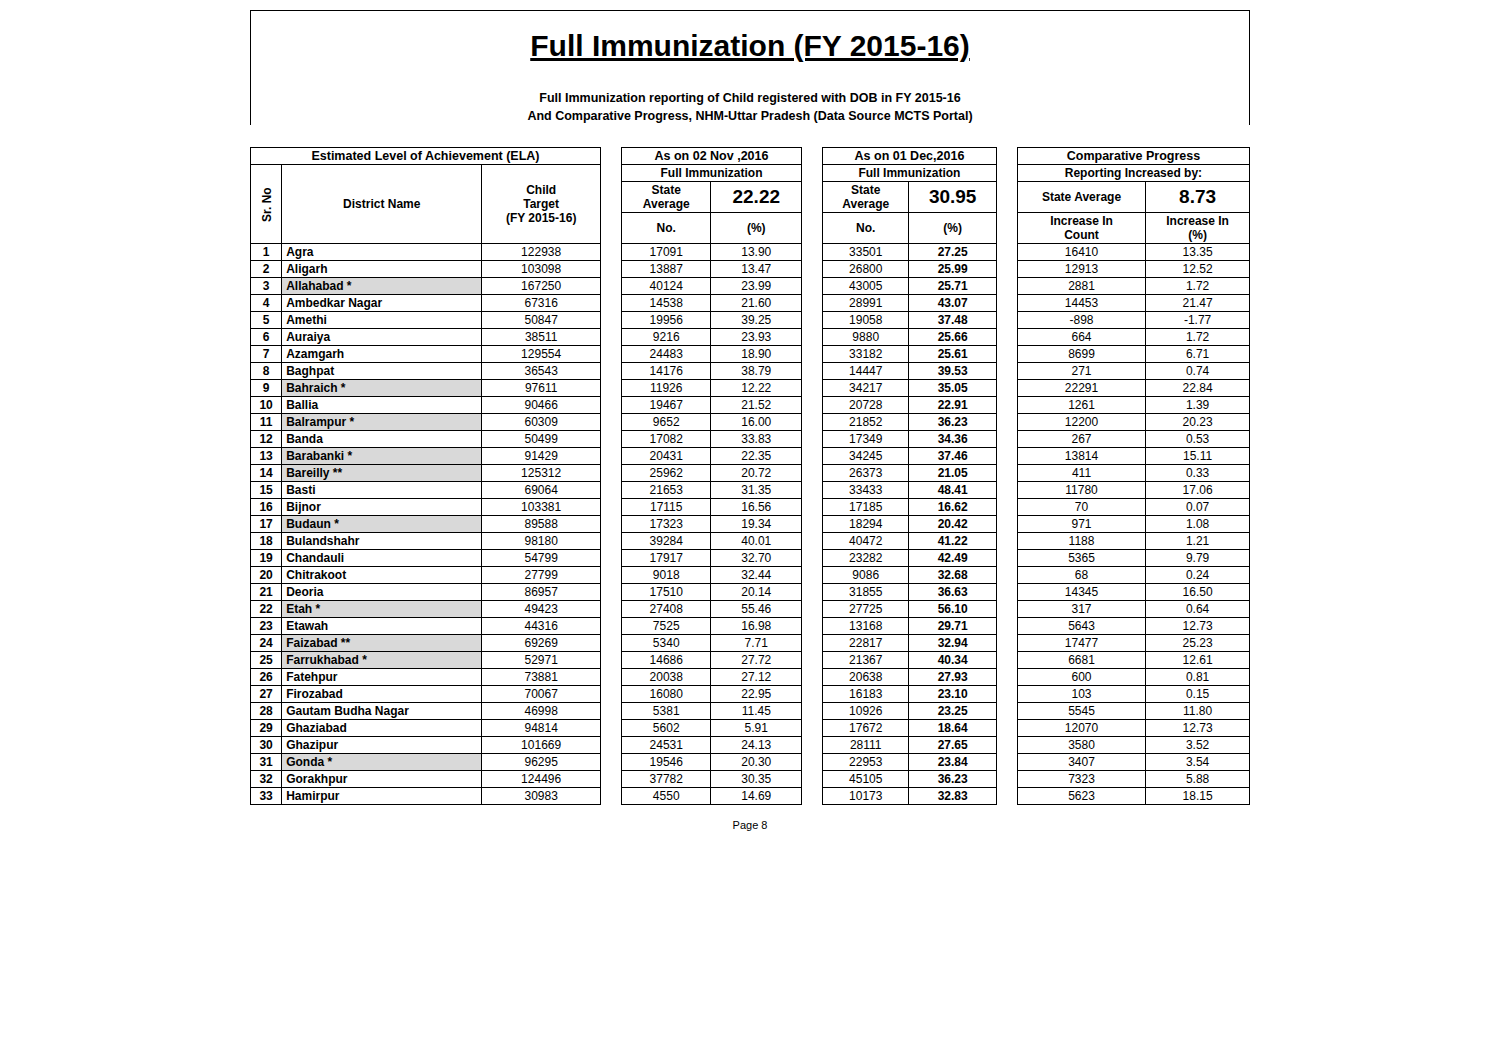Full Immunization (FY 2015-16)
Full Immunization reporting of Child registered with DOB in FY 2015-16
And Comparative Progress, NHM-Uttar Pradesh (Data Source MCTS Portal)
| Estimated Level of Achievement (ELA) | | As on 02 Nov ,2016 | | As on 01 Dec,2016 | | Comparative Progress |
| --- | --- | --- | --- | --- | --- | --- |
| Sr. No | District Name | Child Target (FY 2015-16) | | Full Immunization | | Full Immunization | | Reporting Increased by: |
| | State Average | 22.22 | | State Average | 30.95 | | State Average | 8.73 |
| | No. | (%) | | No. | (%) | | Increase In Count | Increase In (%) |
| 1 | Agra | 122938 | | 17091 | 13.90 | | 33501 | 27.25 | | 16410 | 13.35 |
| 2 | Aligarh | 103098 | | 13887 | 13.47 | | 26800 | 25.99 | | 12913 | 12.52 |
| 3 | Allahabad * | 167250 | | 40124 | 23.99 | | 43005 | 25.71 | | 2881 | 1.72 |
| 4 | Ambedkar Nagar | 67316 | | 14538 | 21.60 | | 28991 | 43.07 | | 14453 | 21.47 |
| 5 | Amethi | 50847 | | 19956 | 39.25 | | 19058 | 37.48 | | -898 | -1.77 |
| 6 | Auraiya | 38511 | | 9216 | 23.93 | | 9880 | 25.66 | | 664 | 1.72 |
| 7 | Azamgarh | 129554 | | 24483 | 18.90 | | 33182 | 25.61 | | 8699 | 6.71 |
| 8 | Baghpat | 36543 | | 14176 | 38.79 | | 14447 | 39.53 | | 271 | 0.74 |
| 9 | Bahraich * | 97611 | | 11926 | 12.22 | | 34217 | 35.05 | | 22291 | 22.84 |
| 10 | Ballia | 90466 | | 19467 | 21.52 | | 20728 | 22.91 | | 1261 | 1.39 |
| 11 | Balrampur * | 60309 | | 9652 | 16.00 | | 21852 | 36.23 | | 12200 | 20.23 |
| 12 | Banda | 50499 | | 17082 | 33.83 | | 17349 | 34.36 | | 267 | 0.53 |
| 13 | Barabanki * | 91429 | | 20431 | 22.35 | | 34245 | 37.46 | | 13814 | 15.11 |
| 14 | Bareilly ** | 125312 | | 25962 | 20.72 | | 26373 | 21.05 | | 411 | 0.33 |
| 15 | Basti | 69064 | | 21653 | 31.35 | | 33433 | 48.41 | | 11780 | 17.06 |
| 16 | Bijnor | 103381 | | 17115 | 16.56 | | 17185 | 16.62 | | 70 | 0.07 |
| 17 | Budaun * | 89588 | | 17323 | 19.34 | | 18294 | 20.42 | | 971 | 1.08 |
| 18 | Bulandshahr | 98180 | | 39284 | 40.01 | | 40472 | 41.22 | | 1188 | 1.21 |
| 19 | Chandauli | 54799 | | 17917 | 32.70 | | 23282 | 42.49 | | 5365 | 9.79 |
| 20 | Chitrakoot | 27799 | | 9018 | 32.44 | | 9086 | 32.68 | | 68 | 0.24 |
| 21 | Deoria | 86957 | | 17510 | 20.14 | | 31855 | 36.63 | | 14345 | 16.50 |
| 22 | Etah * | 49423 | | 27408 | 55.46 | | 27725 | 56.10 | | 317 | 0.64 |
| 23 | Etawah | 44316 | | 7525 | 16.98 | | 13168 | 29.71 | | 5643 | 12.73 |
| 24 | Faizabad ** | 69269 | | 5340 | 7.71 | | 22817 | 32.94 | | 17477 | 25.23 |
| 25 | Farrukhabad * | 52971 | | 14686 | 27.72 | | 21367 | 40.34 | | 6681 | 12.61 |
| 26 | Fatehpur | 73881 | | 20038 | 27.12 | | 20638 | 27.93 | | 600 | 0.81 |
| 27 | Firozabad | 70067 | | 16080 | 22.95 | | 16183 | 23.10 | | 103 | 0.15 |
| 28 | Gautam Budha Nagar | 46998 | | 5381 | 11.45 | | 10926 | 23.25 | | 5545 | 11.80 |
| 29 | Ghaziabad | 94814 | | 5602 | 5.91 | | 17672 | 18.64 | | 12070 | 12.73 |
| 30 | Ghazipur | 101669 | | 24531 | 24.13 | | 28111 | 27.65 | | 3580 | 3.52 |
| 31 | Gonda * | 96295 | | 19546 | 20.30 | | 22953 | 23.84 | | 3407 | 3.54 |
| 32 | Gorakhpur | 124496 | | 37782 | 30.35 | | 45105 | 36.23 | | 7323 | 5.88 |
| 33 | Hamirpur | 30983 | | 4550 | 14.69 | | 10173 | 32.83 | | 5623 | 18.15 |
Page 8